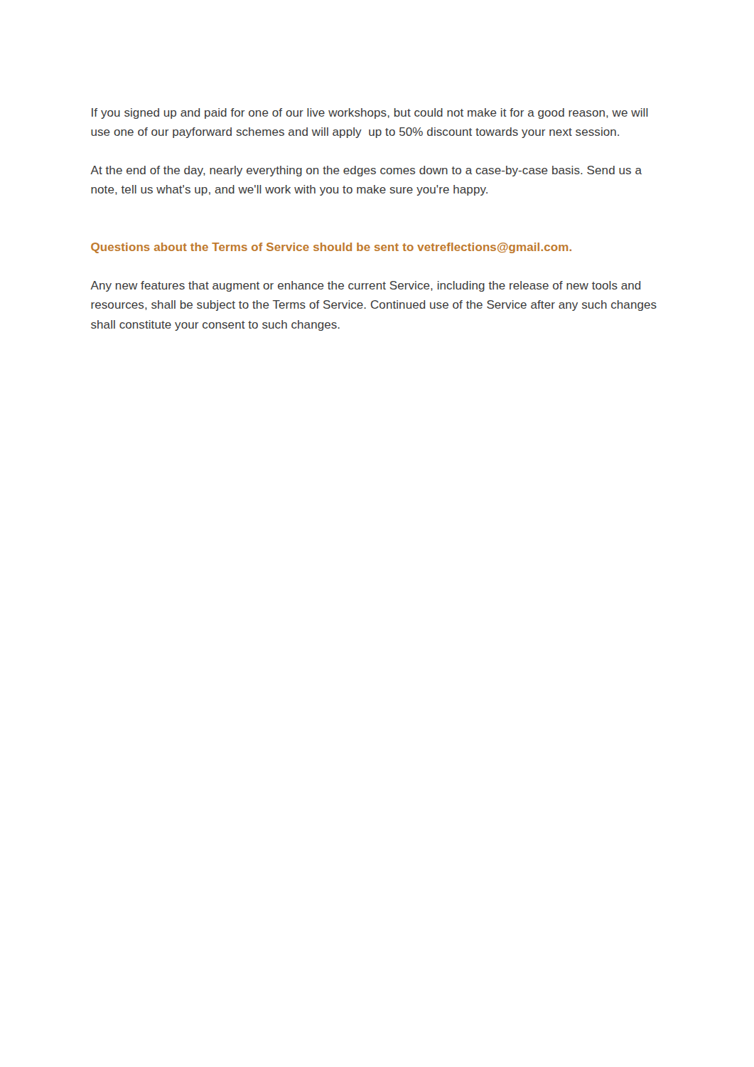If you signed up and paid for one of our live workshops, but could not make it for a good reason, we will use one of our payforward schemes and will apply up to 50% discount towards your next session.
At the end of the day, nearly everything on the edges comes down to a case-by-case basis. Send us a note, tell us what's up, and we'll work with you to make sure you're happy.
Questions about the Terms of Service should be sent to vetreflections@gmail.com.
Any new features that augment or enhance the current Service, including the release of new tools and resources, shall be subject to the Terms of Service. Continued use of the Service after any such changes shall constitute your consent to such changes.